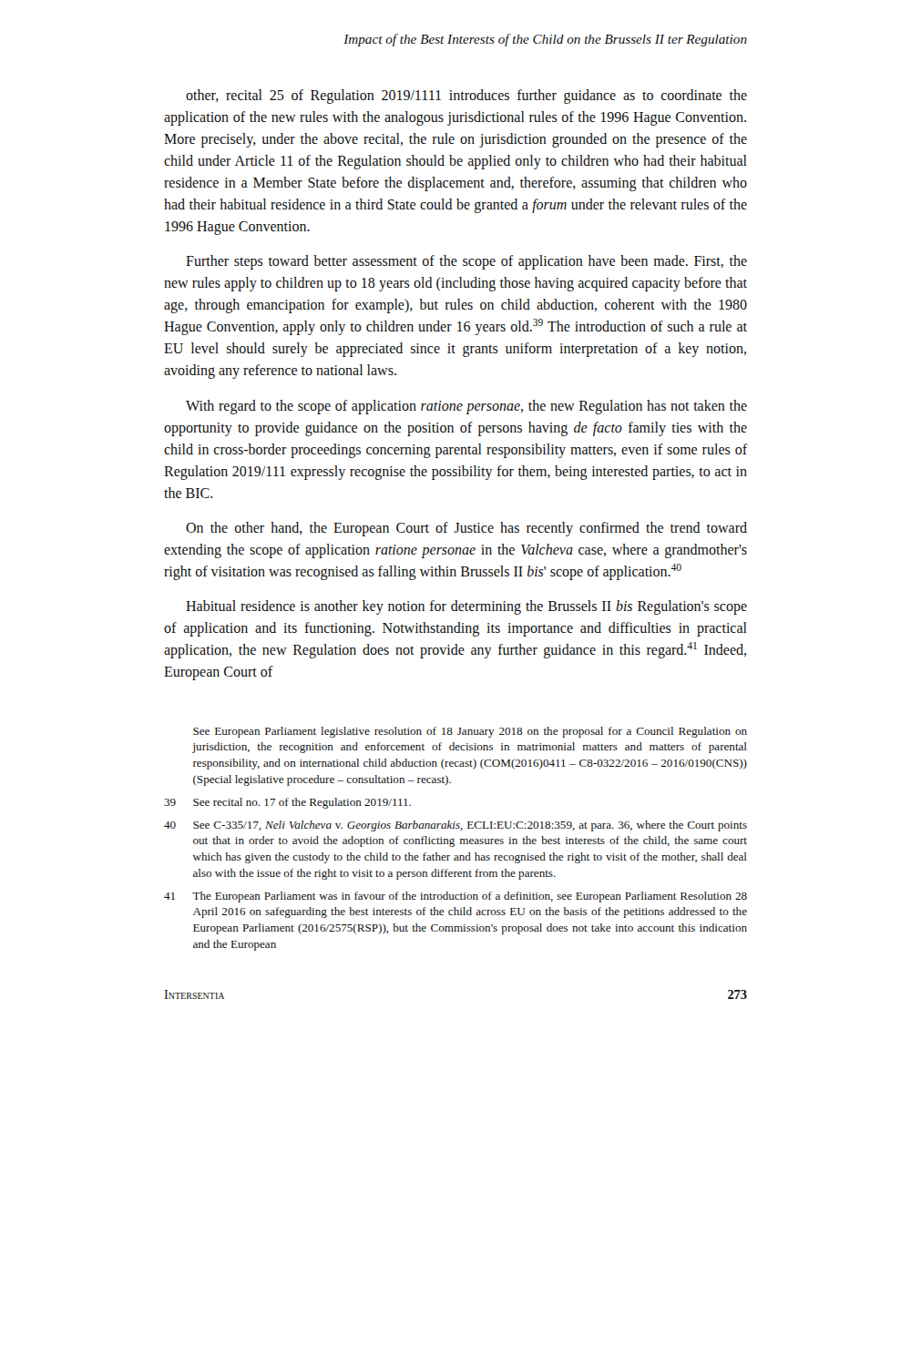Impact of the Best Interests of the Child on the Brussels II ter Regulation
other, recital 25 of Regulation 2019/1111 introduces further guidance as to coordinate the application of the new rules with the analogous jurisdictional rules of the 1996 Hague Convention. More precisely, under the above recital, the rule on jurisdiction grounded on the presence of the child under Article 11 of the Regulation should be applied only to children who had their habitual residence in a Member State before the displacement and, therefore, assuming that children who had their habitual residence in a third State could be granted a forum under the relevant rules of the 1996 Hague Convention.
Further steps toward better assessment of the scope of application have been made. First, the new rules apply to children up to 18 years old (including those having acquired capacity before that age, through emancipation for example), but rules on child abduction, coherent with the 1980 Hague Convention, apply only to children under 16 years old.39 The introduction of such a rule at EU level should surely be appreciated since it grants uniform interpretation of a key notion, avoiding any reference to national laws.
With regard to the scope of application ratione personae, the new Regulation has not taken the opportunity to provide guidance on the position of persons having de facto family ties with the child in cross-border proceedings concerning parental responsibility matters, even if some rules of Regulation 2019/111 expressly recognise the possibility for them, being interested parties, to act in the BIC.
On the other hand, the European Court of Justice has recently confirmed the trend toward extending the scope of application ratione personae in the Valcheva case, where a grandmother's right of visitation was recognised as falling within Brussels II bis' scope of application.40
Habitual residence is another key notion for determining the Brussels II bis Regulation's scope of application and its functioning. Notwithstanding its importance and difficulties in practical application, the new Regulation does not provide any further guidance in this regard.41 Indeed, European Court of
See European Parliament legislative resolution of 18 January 2018 on the proposal for a Council Regulation on jurisdiction, the recognition and enforcement of decisions in matrimonial matters and matters of parental responsibility, and on international child abduction (recast) (COM(2016)0411 – C8-0322/2016 – 2016/0190(CNS)) (Special legislative procedure – consultation – recast).
39 See recital no. 17 of the Regulation 2019/111.
40 See C-335/17, Neli Valcheva v. Georgios Barbanarakis, ECLI:EU:C:2018:359, at para. 36, where the Court points out that in order to avoid the adoption of conflicting measures in the best interests of the child, the same court which has given the custody to the child to the father and has recognised the right to visit of the mother, shall deal also with the issue of the right to visit to a person different from the parents.
41 The European Parliament was in favour of the introduction of a definition, see European Parliament Resolution 28 April 2016 on safeguarding the best interests of the child across EU on the basis of the petitions addressed to the European Parliament (2016/2575(RSP)), but the Commission's proposal does not take into account this indication and the European
Intersentia 273